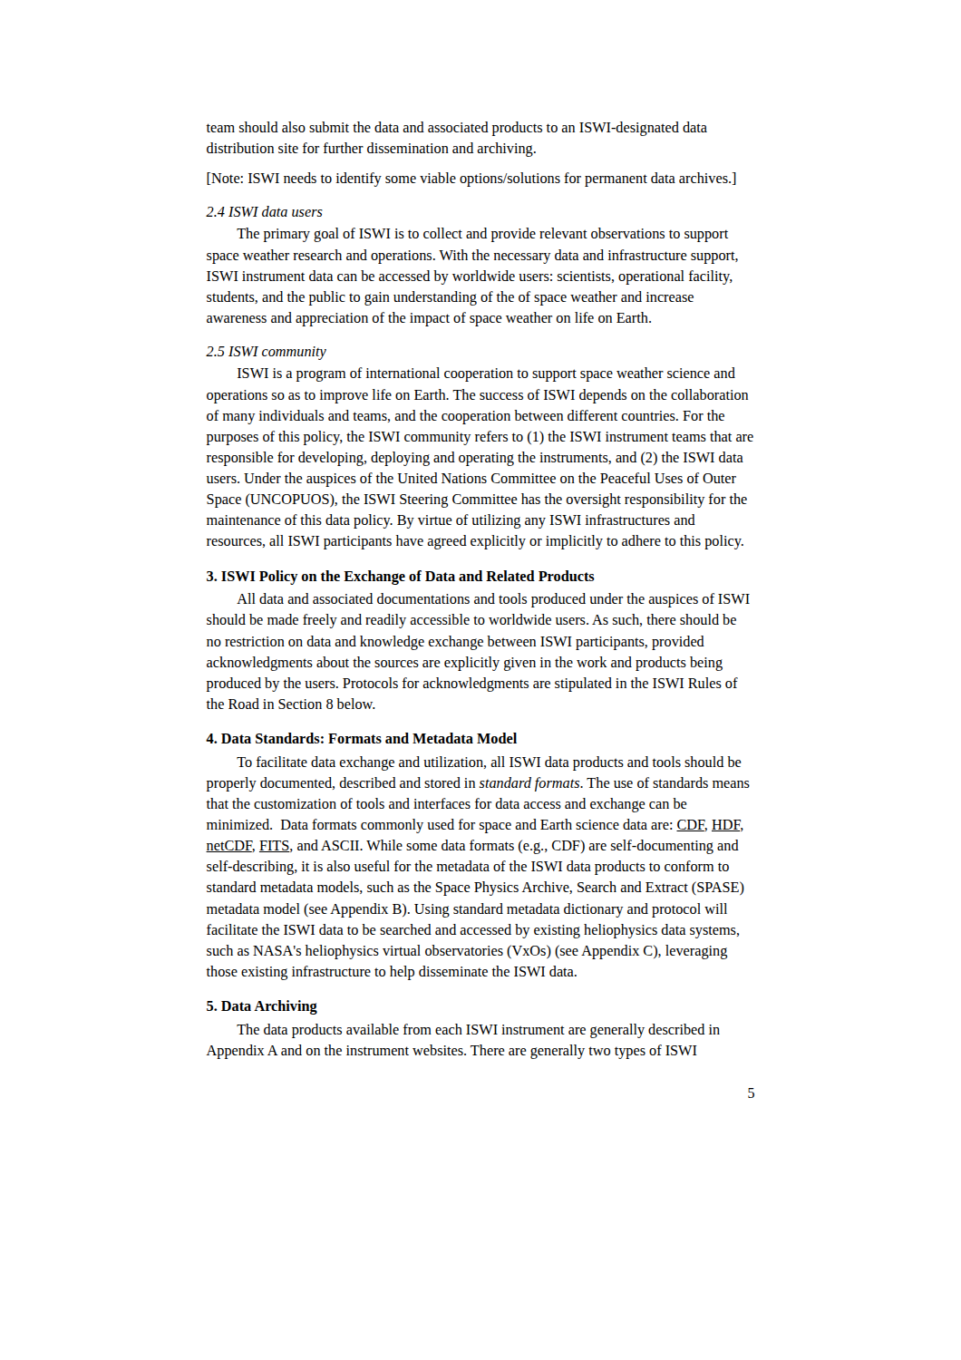team should also submit the data and associated products to an ISWI-designated data distribution site for further dissemination and archiving.
[Note: ISWI needs to identify some viable options/solutions for permanent data archives.]
2.4 ISWI data users
The primary goal of ISWI is to collect and provide relevant observations to support space weather research and operations. With the necessary data and infrastructure support, ISWI instrument data can be accessed by worldwide users: scientists, operational facility, students, and the public to gain understanding of the of space weather and increase awareness and appreciation of the impact of space weather on life on Earth.
2.5 ISWI community
ISWI is a program of international cooperation to support space weather science and operations so as to improve life on Earth. The success of ISWI depends on the collaboration of many individuals and teams, and the cooperation between different countries. For the purposes of this policy, the ISWI community refers to (1) the ISWI instrument teams that are responsible for developing, deploying and operating the instruments, and (2) the ISWI data users. Under the auspices of the United Nations Committee on the Peaceful Uses of Outer Space (UNCOPUOS), the ISWI Steering Committee has the oversight responsibility for the maintenance of this data policy. By virtue of utilizing any ISWI infrastructures and resources, all ISWI participants have agreed explicitly or implicitly to adhere to this policy.
3. ISWI Policy on the Exchange of Data and Related Products
All data and associated documentations and tools produced under the auspices of ISWI should be made freely and readily accessible to worldwide users. As such, there should be no restriction on data and knowledge exchange between ISWI participants, provided acknowledgments about the sources are explicitly given in the work and products being produced by the users. Protocols for acknowledgments are stipulated in the ISWI Rules of the Road in Section 8 below.
4. Data Standards: Formats and Metadata Model
To facilitate data exchange and utilization, all ISWI data products and tools should be properly documented, described and stored in standard formats. The use of standards means that the customization of tools and interfaces for data access and exchange can be minimized. Data formats commonly used for space and Earth science data are: CDF, HDF, netCDF, FITS, and ASCII. While some data formats (e.g., CDF) are self-documenting and self-describing, it is also useful for the metadata of the ISWI data products to conform to standard metadata models, such as the Space Physics Archive, Search and Extract (SPASE) metadata model (see Appendix B). Using standard metadata dictionary and protocol will facilitate the ISWI data to be searched and accessed by existing heliophysics data systems, such as NASA's heliophysics virtual observatories (VxOs) (see Appendix C), leveraging those existing infrastructure to help disseminate the ISWI data.
5. Data Archiving
The data products available from each ISWI instrument are generally described in Appendix A and on the instrument websites. There are generally two types of ISWI
5